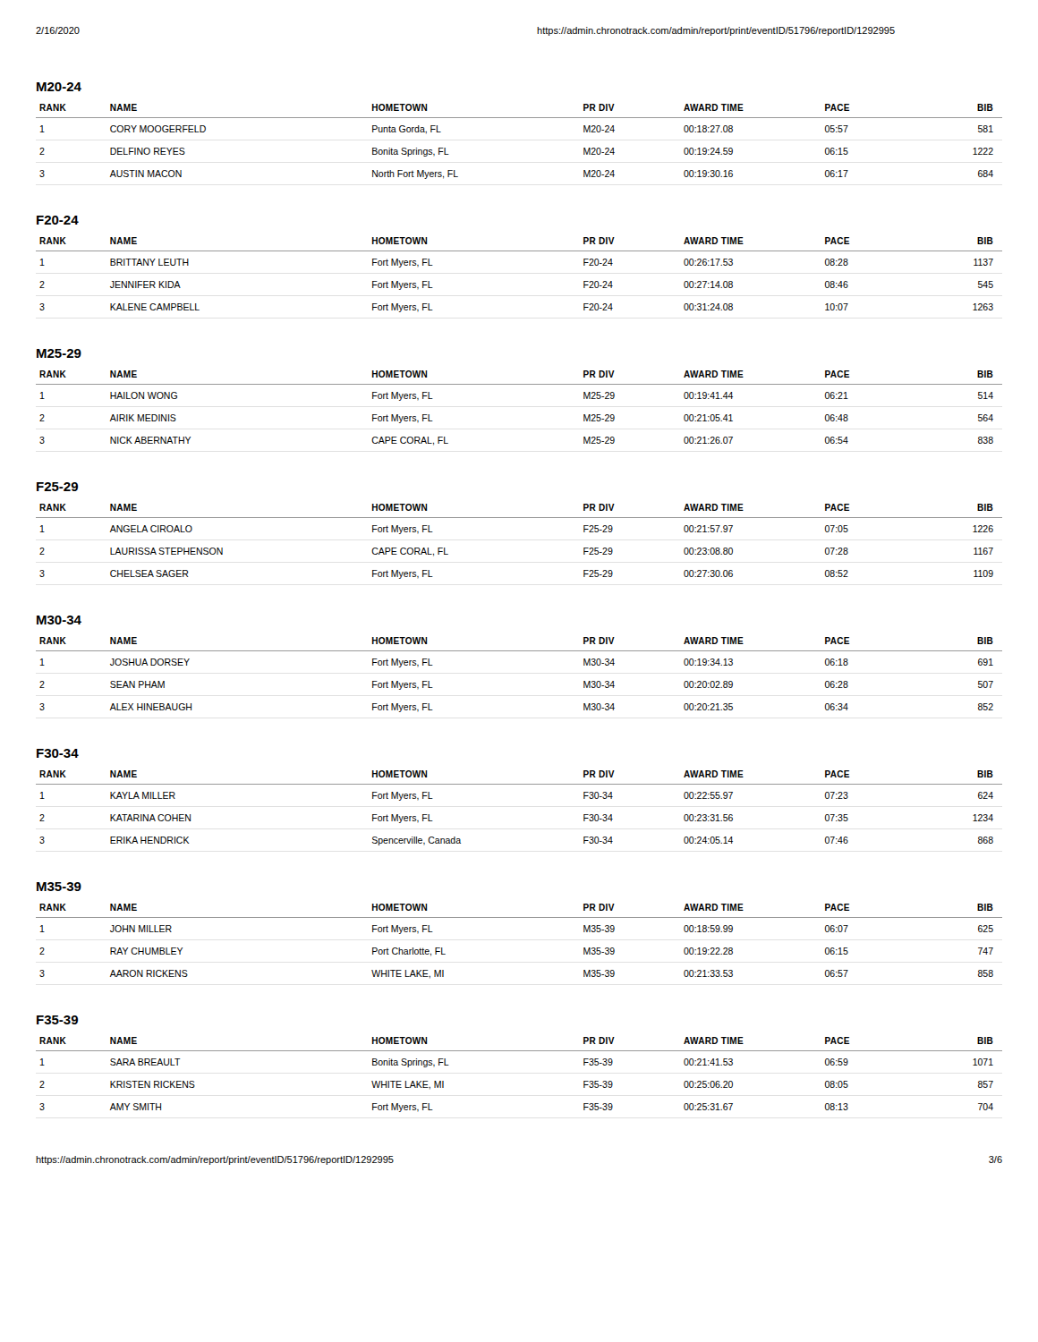2/16/2020 https://admin.chronotrack.com/admin/report/print/eventID/51796/reportID/1292995
M20-24
| RANK | NAME | HOMETOWN | PR DIV | AWARD TIME | PACE | BIB |
| --- | --- | --- | --- | --- | --- | --- |
| 1 | CORY MOOGERFELD | Punta Gorda, FL | M20-24 | 00:18:27.08 | 05:57 | 581 |
| 2 | DELFINO REYES | Bonita Springs, FL | M20-24 | 00:19:24.59 | 06:15 | 1222 |
| 3 | AUSTIN MACON | North Fort Myers, FL | M20-24 | 00:19:30.16 | 06:17 | 684 |
F20-24
| RANK | NAME | HOMETOWN | PR DIV | AWARD TIME | PACE | BIB |
| --- | --- | --- | --- | --- | --- | --- |
| 1 | BRITTANY LEUTH | Fort Myers, FL | F20-24 | 00:26:17.53 | 08:28 | 1137 |
| 2 | JENNIFER KIDA | Fort Myers, FL | F20-24 | 00:27:14.08 | 08:46 | 545 |
| 3 | KALENE CAMPBELL | Fort Myers, FL | F20-24 | 00:31:24.08 | 10:07 | 1263 |
M25-29
| RANK | NAME | HOMETOWN | PR DIV | AWARD TIME | PACE | BIB |
| --- | --- | --- | --- | --- | --- | --- |
| 1 | HAILON WONG | Fort Myers, FL | M25-29 | 00:19:41.44 | 06:21 | 514 |
| 2 | AIRIK MEDINIS | Fort Myers, FL | M25-29 | 00:21:05.41 | 06:48 | 564 |
| 3 | NICK ABERNATHY | CAPE CORAL, FL | M25-29 | 00:21:26.07 | 06:54 | 838 |
F25-29
| RANK | NAME | HOMETOWN | PR DIV | AWARD TIME | PACE | BIB |
| --- | --- | --- | --- | --- | --- | --- |
| 1 | ANGELA CIROALO | Fort Myers, FL | F25-29 | 00:21:57.97 | 07:05 | 1226 |
| 2 | LAURISSA STEPHENSON | CAPE CORAL, FL | F25-29 | 00:23:08.80 | 07:28 | 1167 |
| 3 | CHELSEA SAGER | Fort Myers, FL | F25-29 | 00:27:30.06 | 08:52 | 1109 |
M30-34
| RANK | NAME | HOMETOWN | PR DIV | AWARD TIME | PACE | BIB |
| --- | --- | --- | --- | --- | --- | --- |
| 1 | JOSHUA DORSEY | Fort Myers, FL | M30-34 | 00:19:34.13 | 06:18 | 691 |
| 2 | SEAN PHAM | Fort Myers, FL | M30-34 | 00:20:02.89 | 06:28 | 507 |
| 3 | ALEX HINEBAUGH | Fort Myers, FL | M30-34 | 00:20:21.35 | 06:34 | 852 |
F30-34
| RANK | NAME | HOMETOWN | PR DIV | AWARD TIME | PACE | BIB |
| --- | --- | --- | --- | --- | --- | --- |
| 1 | KAYLA MILLER | Fort Myers, FL | F30-34 | 00:22:55.97 | 07:23 | 624 |
| 2 | KATARINA COHEN | Fort Myers, FL | F30-34 | 00:23:31.56 | 07:35 | 1234 |
| 3 | ERIKA HENDRICK | Spencerville, Canada | F30-34 | 00:24:05.14 | 07:46 | 868 |
M35-39
| RANK | NAME | HOMETOWN | PR DIV | AWARD TIME | PACE | BIB |
| --- | --- | --- | --- | --- | --- | --- |
| 1 | JOHN MILLER | Fort Myers, FL | M35-39 | 00:18:59.99 | 06:07 | 625 |
| 2 | RAY CHUMBLEY | Port Charlotte, FL | M35-39 | 00:19:22.28 | 06:15 | 747 |
| 3 | AARON RICKENS | WHITE LAKE, MI | M35-39 | 00:21:33.53 | 06:57 | 858 |
F35-39
| RANK | NAME | HOMETOWN | PR DIV | AWARD TIME | PACE | BIB |
| --- | --- | --- | --- | --- | --- | --- |
| 1 | SARA BREAULT | Bonita Springs, FL | F35-39 | 00:21:41.53 | 06:59 | 1071 |
| 2 | KRISTEN RICKENS | WHITE LAKE, MI | F35-39 | 00:25:06.20 | 08:05 | 857 |
| 3 | AMY SMITH | Fort Myers, FL | F35-39 | 00:25:31.67 | 08:13 | 704 |
https://admin.chronotrack.com/admin/report/print/eventID/51796/reportID/1292995 3/6